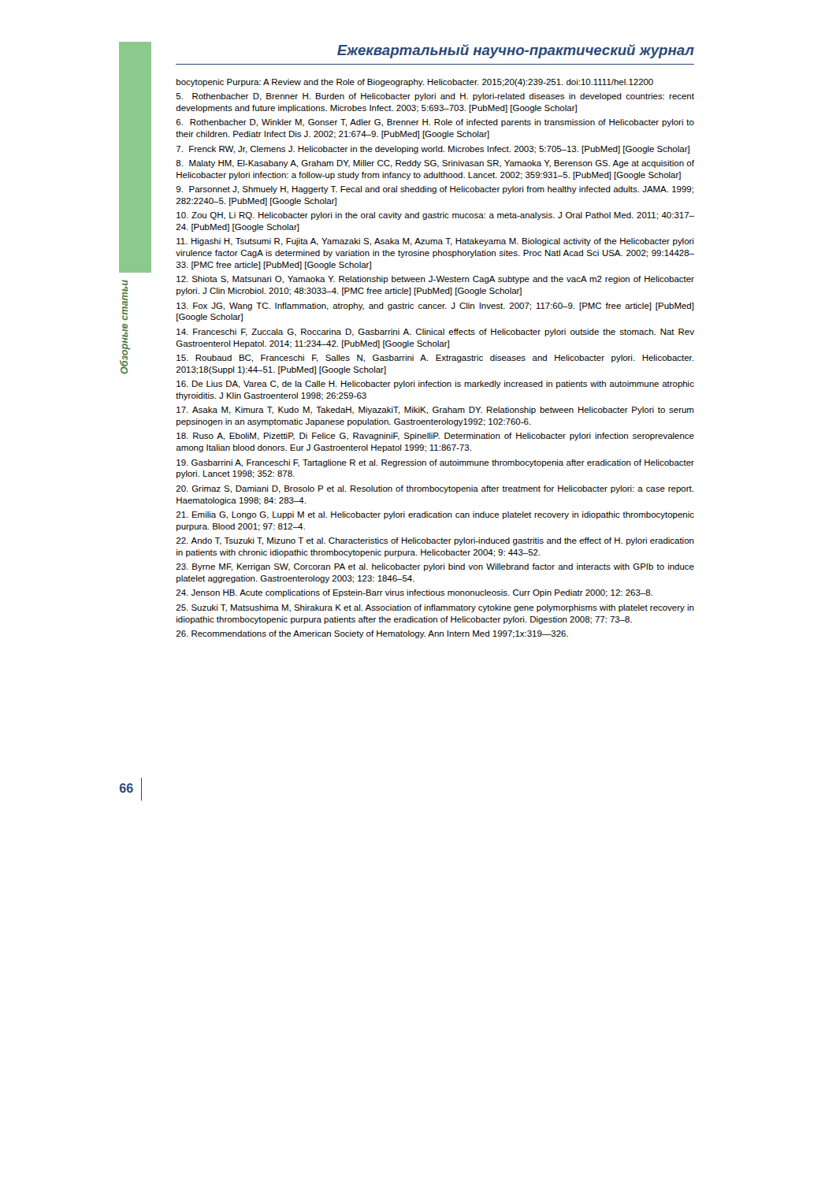Обзорные статьи
Ежеквартальный научно-практический журнал
bocytopenic Purpura: A Review and the Role of Biogeography. Helicobacter. 2015;20(4):239-251. doi:10.1111/hel.12200
5. Rothenbacher D, Brenner H. Burden of Helicobacter pylori and H. pylori-related diseases in developed countries: recent developments and future implications. Microbes Infect. 2003; 5:693–703. [PubMed] [Google Scholar]
6. Rothenbacher D, Winkler M, Gonser T, Adler G, Brenner H. Role of infected parents in transmission of Helicobacter pylori to their children. Pediatr Infect Dis J. 2002; 21:674–9. [PubMed] [Google Scholar]
7. Frenck RW, Jr, Clemens J. Helicobacter in the developing world. Microbes Infect. 2003; 5:705–13. [PubMed] [Google Scholar]
8. Malaty HM, El-Kasabany A, Graham DY, Miller CC, Reddy SG, Srinivasan SR, Yamaoka Y, Berenson GS. Age at acquisition of Helicobacter pylori infection: a follow-up study from infancy to adulthood. Lancet. 2002; 359:931–5. [PubMed] [Google Scholar]
9. Parsonnet J, Shmuely H, Haggerty T. Fecal and oral shedding of Helicobacter pylori from healthy infected adults. JAMA. 1999; 282:2240–5. [PubMed] [Google Scholar]
10. Zou QH, Li RQ. Helicobacter pylori in the oral cavity and gastric mucosa: a meta-analysis. J Oral Pathol Med. 2011; 40:317–24. [PubMed] [Google Scholar]
11. Higashi H, Tsutsumi R, Fujita A, Yamazaki S, Asaka M, Azuma T, Hatakeyama M. Biological activity of the Helicobacter pylori virulence factor CagA is determined by variation in the tyrosine phosphorylation sites. Proc Natl Acad Sci USA. 2002; 99:14428–33. [PMC free article] [PubMed] [Google Scholar]
12. Shiota S, Matsunari O, Yamaoka Y. Relationship between J-Western CagA subtype and the vacA m2 region of Helicobacter pylori. J Clin Microbiol. 2010; 48:3033–4. [PMC free article] [PubMed] [Google Scholar]
13. Fox JG, Wang TC. Inflammation, atrophy, and gastric cancer. J Clin Invest. 2007; 117:60–9. [PMC free article] [PubMed] [Google Scholar]
14. Franceschi F, Zuccala G, Roccarina D, Gasbarrini A. Clinical effects of Helicobacter pylori outside the stomach. Nat Rev Gastroenterol Hepatol. 2014; 11:234–42. [PubMed] [Google Scholar]
15. Roubaud BC, Franceschi F, Salles N, Gasbarrini A. Extragastric diseases and Helicobacter pylori. Helicobacter. 2013;18(Suppl 1):44–51. [PubMed] [Google Scholar]
16. De Lius DA, Varea C, de la Calle H. Helicobacter pylori infection is markedly increased in patients with autoimmune atrophic thyroiditis. J Klin Gastroenterol 1998; 26:259-63
17. Asaka M, Kimura T, Kudo M, TakedaH, MiyazakiT, MikiK, Graham DY. Relationship between Helicobacter Pylori to serum pepsinogen in an asymptomatic Japanese population. Gastroenterology1992; 102:760-6.
18. Ruso A, EboliM, PizettiP, Di Felice G, RavagniniF, SpinelliP. Determination of Helicobacter pylori infection seroprevalence among Italian blood donors. Eur J Gastroenterol Hepatol 1999; 11:867-73.
19. Gasbarrini A, Franceschi F, Tartaglione R et al. Regression of autoimmune thrombocytopenia after eradication of Helicobacter pylori. Lancet 1998; 352: 878.
20. Grimaz S, Damiani D, Brosolo P et al. Resolution of thrombocytopenia after treatment for Helicobacter pylori: a case report. Haematologica 1998; 84: 283–4.
21. Emilia G, Longo G, Luppi M et al. Helicobacter pylori eradication can induce platelet recovery in idiopathic thrombocytopenic purpura. Blood 2001; 97: 812–4.
22. Ando T, Tsuzuki T, Mizuno T et al. Characteristics of Helicobacter pylori-induced gastritis and the effect of H. pylori eradication in patients with chronic idiopathic thrombocytopenic purpura. Helicobacter 2004; 9: 443–52.
23. Byrne MF, Kerrigan SW, Corcoran PA et al. helicobacter pylori bind von Willebrand factor and interacts with GPIb to induce platelet aggregation. Gastroenterology 2003; 123: 1846–54.
24. Jenson HB. Acute complications of Epstein-Barr virus infectious mononucleosis. Curr Opin Pediatr 2000; 12: 263–8.
25. Suzuki T, Matsushima M, Shirakura K et al. Association of inflammatory cytokine gene polymorphisms with platelet recovery in idiopathic thrombocytopenic purpura patients after the eradication of Helicobacter pylori. Digestion 2008; 77: 73–8.
26. Recommendations of the American Society of Hematology. Ann Intern Med 1997;1x:319—326.
66